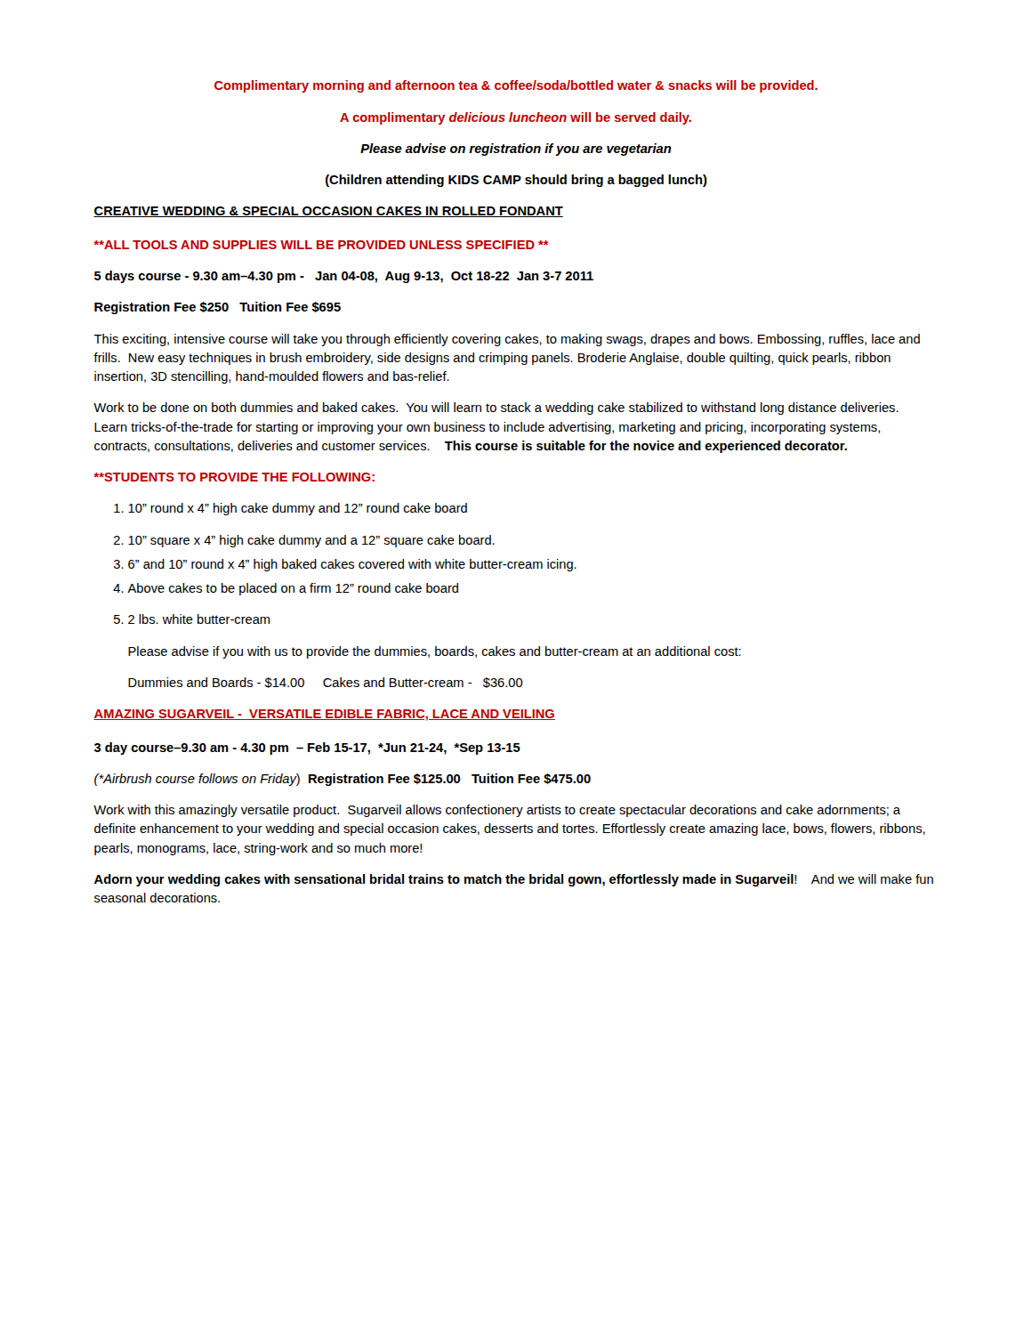Complimentary morning and afternoon tea & coffee/soda/bottled water & snacks will be provided.
A complimentary delicious luncheon will be served daily.
Please advise on registration if you are vegetarian
(Children attending KIDS CAMP should bring a bagged lunch)
CREATIVE WEDDING & SPECIAL OCCASION CAKES IN ROLLED FONDANT
**ALL TOOLS AND SUPPLIES WILL BE PROVIDED UNLESS SPECIFIED **
5 days course - 9.30 am–4.30 pm - Jan 04-08, Aug 9-13, Oct 18-22 Jan 3-7 2011
Registration Fee $250 Tuition Fee $695
This exciting, intensive course will take you through efficiently covering cakes, to making swags, drapes and bows. Embossing, ruffles, lace and frills. New easy techniques in brush embroidery, side designs and crimping panels. Broderie Anglaise, double quilting, quick pearls, ribbon insertion, 3D stencilling, hand-moulded flowers and bas-relief.
Work to be done on both dummies and baked cakes. You will learn to stack a wedding cake stabilized to withstand long distance deliveries. Learn tricks-of-the-trade for starting or improving your own business to include advertising, marketing and pricing, incorporating systems, contracts, consultations, deliveries and customer services. This course is suitable for the novice and experienced decorator.
**STUDENTS TO PROVIDE THE FOLLOWING:
10” round x 4” high cake dummy and 12” round cake board
10” square x 4” high cake dummy and a 12” square cake board.
6” and 10” round x 4” high baked cakes covered with white butter-cream icing.
Above cakes to be placed on a firm 12” round cake board
2 lbs. white butter-cream
Please advise if you with us to provide the dummies, boards, cakes and butter-cream at an additional cost:
Dummies and Boards - $14.00 Cakes and Butter-cream - $36.00
AMAZING SUGARVEIL - VERSATILE EDIBLE FABRIC, LACE AND VEILING
3 day course–9.30 am - 4.30 pm – Feb 15-17, *Jun 21-24, *Sep 13-15
(*Airbrush course follows on Friday) Registration Fee $125.00 Tuition Fee $475.00
Work with this amazingly versatile product. Sugarveil allows confectionery artists to create spectacular decorations and cake adornments; a definite enhancement to your wedding and special occasion cakes, desserts and tortes. Effortlessly create amazing lace, bows, flowers, ribbons, pearls, monograms, lace, string-work and so much more!
Adorn your wedding cakes with sensational bridal trains to match the bridal gown, effortlessly made in Sugarveil! And we will make fun seasonal decorations.